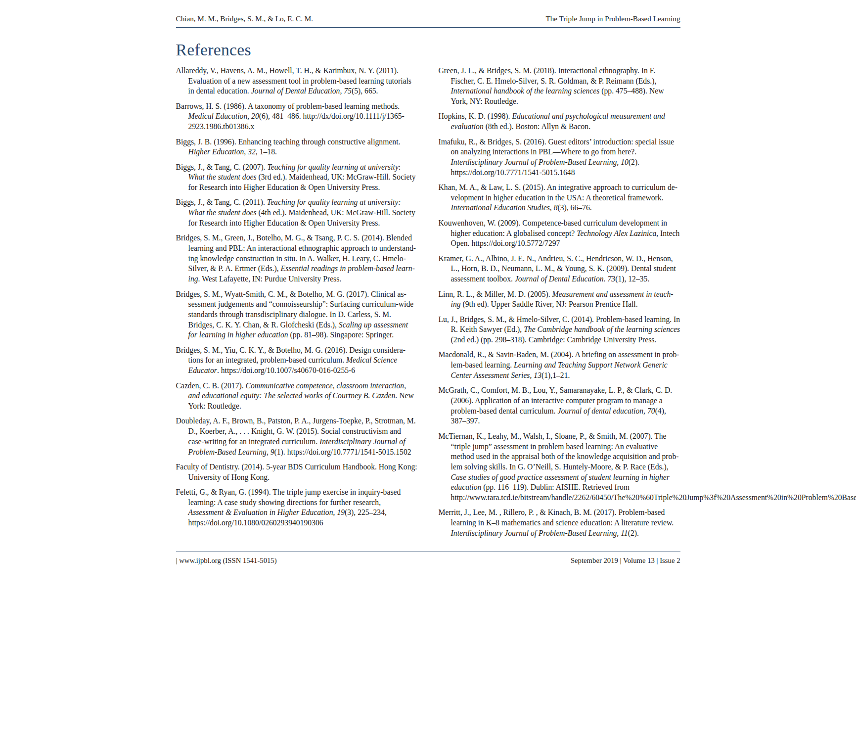Chian, M. M., Bridges, S. M., & Lo, E. C. M.
The Triple Jump in Problem-Based Learning
References
Allareddy, V., Havens, A. M., Howell, T. H., & Karimbux, N. Y. (2011). Evaluation of a new assessment tool in problem-based learning tutorials in dental education. Journal of Dental Education, 75(5), 665.
Barrows, H. S. (1986). A taxonomy of problem-based learning methods. Medical Education, 20(6), 481–486. http://dx/doi.org/10.1111/j/1365-2923.1986.tb01386.x
Biggs, J. B. (1996). Enhancing teaching through constructive alignment. Higher Education, 32, 1–18.
Biggs, J., & Tang, C. (2007). Teaching for quality learning at university: What the student does (3rd ed.). Maidenhead, UK: McGraw-Hill. Society for Research into Higher Education & Open University Press.
Biggs, J., & Tang, C. (2011). Teaching for quality learning at university: What the student does (4th ed.). Maidenhead, UK: McGraw-Hill. Society for Research into Higher Education & Open University Press.
Bridges, S. M., Green, J., Botelho, M. G., & Tsang, P. C. S. (2014). Blended learning and PBL: An interactional ethnographic approach to understanding knowledge construction in situ. In A. Walker, H. Leary, C. Hmelo-Silver, & P. A. Ertmer (Eds.), Essential readings in problem-based learning. West Lafayette, IN: Purdue University Press.
Bridges, S. M., Wyatt-Smith, C. M., & Botelho, M. G. (2017). Clinical assessment judgements and “connoisseurship”: Surfacing curriculum-wide standards through transdisciplinary dialogue. In D. Carless, S. M. Bridges, C. K. Y. Chan, & R. Glofcheski (Eds.), Scaling up assessment for learning in higher education (pp. 81–98). Singapore: Springer.
Bridges, S. M., Yiu, C. K. Y., & Botelho, M. G. (2016). Design considerations for an integrated, problem-based curriculum. Medical Science Educator. https://doi.org/10.1007/s40670-016-0255-6
Cazden, C. B. (2017). Communicative competence, classroom interaction, and educational equity: The selected works of Courtney B. Cazden. New York: Routledge.
Doubleday, A. F., Brown, B., Patston, P. A., Jurgens-Toepke, P., Strotman, M. D., Koerber, A., . . . Knight, G. W. (2015). Social constructivism and case-writing for an integrated curriculum. Interdisciplinary Journal of Problem-Based Learning, 9(1). https://doi.org/10.7771/1541-5015.1502
Faculty of Dentistry. (2014). 5-year BDS Curriculum Handbook. Hong Kong: University of Hong Kong.
Feletti, G., & Ryan, G. (1994). The triple jump exercise in inquiry-based learning: A case study showing directions for further research, Assessment & Evaluation in Higher Education, 19(3), 225–234, https://doi.org/10.1080/0260293940190306
Green, J. L., & Bridges, S. M. (2018). Interactional ethnography. In F. Fischer, C. E. Hmelo-Silver, S. R. Goldman, & P. Reimann (Eds.), International handbook of the learning sciences (pp. 475–488). New York, NY: Routledge.
Hopkins, K. D. (1998). Educational and psychological measurement and evaluation (8th ed.). Boston: Allyn & Bacon.
Imafuku, R., & Bridges, S. (2016). Guest editors’ introduction: special issue on analyzing interactions in PBL—Where to go from here?. Interdisciplinary Journal of Problem-Based Learning, 10(2). https://doi.org/10.7771/1541-5015.1648
Khan, M. A., & Law, L. S. (2015). An integrative approach to curriculum development in higher education in the USA: A theoretical framework. International Education Studies, 8(3), 66–76.
Kouwenhoven, W. (2009). Competence-based curriculum development in higher education: A globalised concept? Technology Alex Lazinica, Intech Open. https://doi.org/10.5772/7297
Kramer, G. A., Albino, J. E. N., Andrieu, S. C., Hendricson, W. D., Henson, L., Horn, B. D., Neumann, L. M., & Young, S. K. (2009). Dental student assessment toolbox. Journal of Dental Education. 73(1), 12–35.
Linn, R. L., & Miller, M. D. (2005). Measurement and assessment in teaching (9th ed). Upper Saddle River, NJ: Pearson Prentice Hall.
Lu, J., Bridges, S. M., & Hmelo-Silver, C. (2014). Problem-based learning. In R. Keith Sawyer (Ed.), The Cambridge handbook of the learning sciences (2nd ed.) (pp. 298–318). Cambridge: Cambridge University Press.
Macdonald, R., & Savin-Baden, M. (2004). A briefing on assessment in problem-based learning. Learning and Teaching Support Network Generic Center Assessment Series, 13(1),1–21.
McGrath, C., Comfort, M. B., Lou, Y., Samaranayake, L. P., & Clark, C. D. (2006). Application of an interactive computer program to manage a problem-based dental curriculum. Journal of dental education, 70(4), 387–397.
McTiernan, K., Leahy, M., Walsh, I., Sloane, P., & Smith, M. (2007). The “triple jump” assessment in problem based learning: An evaluative method used in the appraisal both of the knowledge acquisition and problem solving skills. In G. O’Neill, S. Huntely-Moore, & P. Race (Eds.), Case studies of good practice assessment of student learning in higher education (pp. 116–119). Dublin: AISHE. Retrieved from http://www.tara.tcd.ie/bitstream/handle/2262/60450/The%20%60Triple%20Jump%3f%20Assessment%20in%20Problem%20Based%20Learning
Merritt, J., Lee, M. , Rillero, P. , & Kinach, B. M. (2017). Problem-based learning in K–8 mathematics and science education: A literature review. Interdisciplinary Journal of Problem-Based Learning, 11(2).
| www.ijpbl.org (ISSN 1541-5015)
September 2019 | Volume 13 | Issue 2